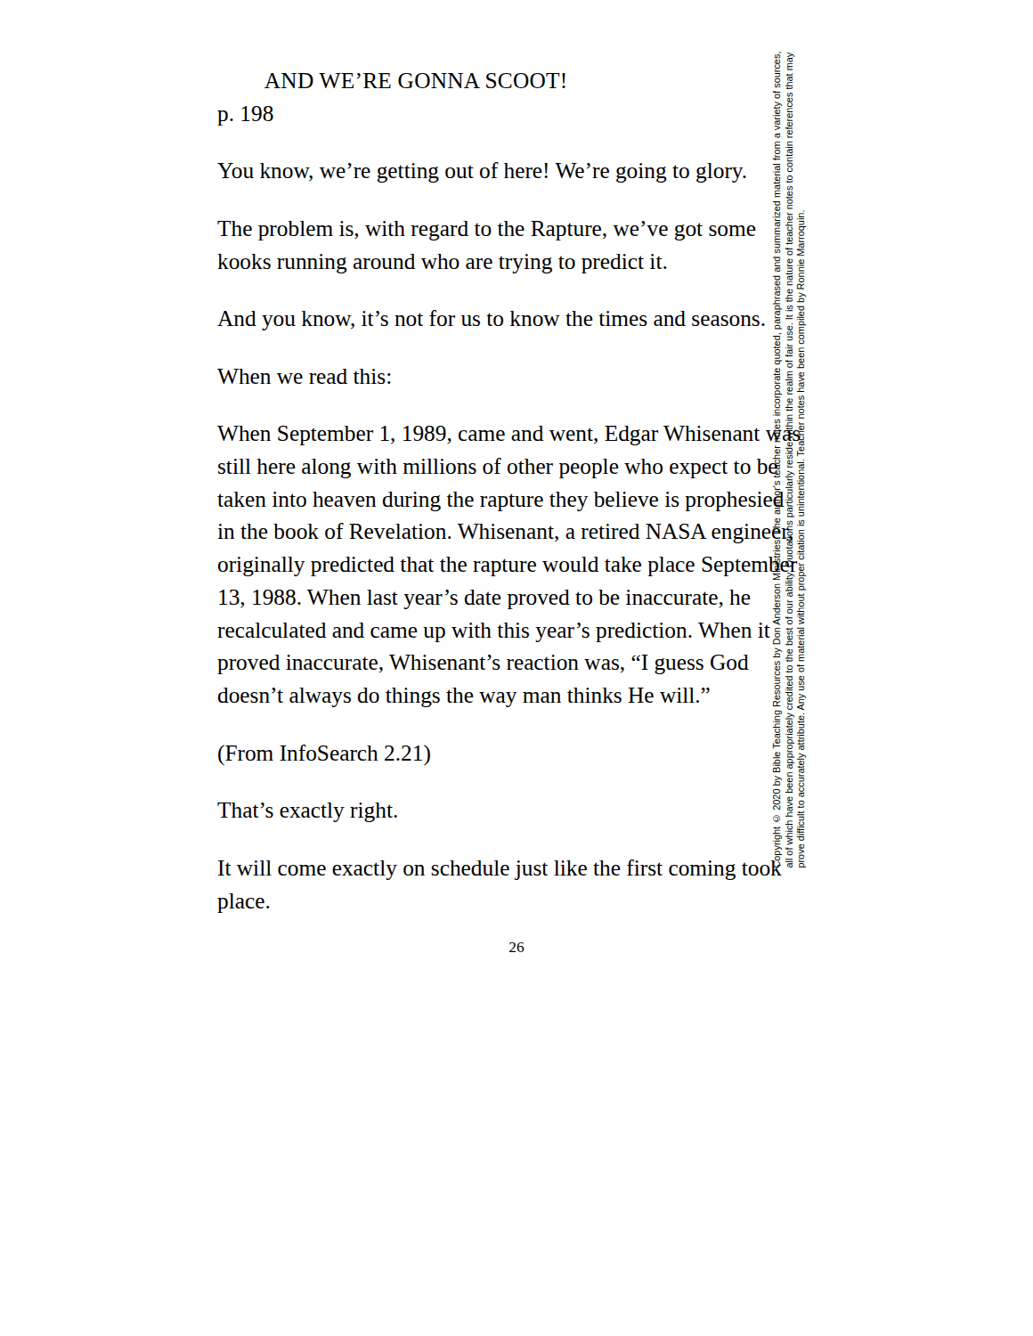Copyright © 2020 by Bible Teaching Resources by Don Anderson Ministries. The author's teacher notes incorporate quoted, paraphrased and summarized material from a variety of sources, all of which have been appropriately credited to the best of our ability. Quotations particularly reside within the realm of fair use. It is the nature of teacher notes to contain references that may prove difficult to accurately attribute. Any use of material without proper citation is unintentional. Teacher notes have been compiled by Ronnie Marroquin.
AND WE’RE GONNA SCOOT!
p. 198
You know, we’re getting out of here! We’re going to glory.
The problem is, with regard to the Rapture, we’ve got some kooks running around who are trying to predict it.
And you know, it’s not for us to know the times and seasons.
When we read this:
When September 1, 1989, came and went, Edgar Whisenant was still here along with millions of other people who expect to be taken into heaven during the rapture they believe is prophesied in the book of Revelation. Whisenant, a retired NASA engineer, originally predicted that the rapture would take place September 13, 1988. When last year’s date proved to be inaccurate, he recalculated and came up with this year’s prediction. When it proved inaccurate, Whisenant’s reaction was, “I guess God doesn’t always do things the way man thinks He will.”
(From InfoSearch 2.21)
That’s exactly right.
It will come exactly on schedule just like the first coming took place.
26